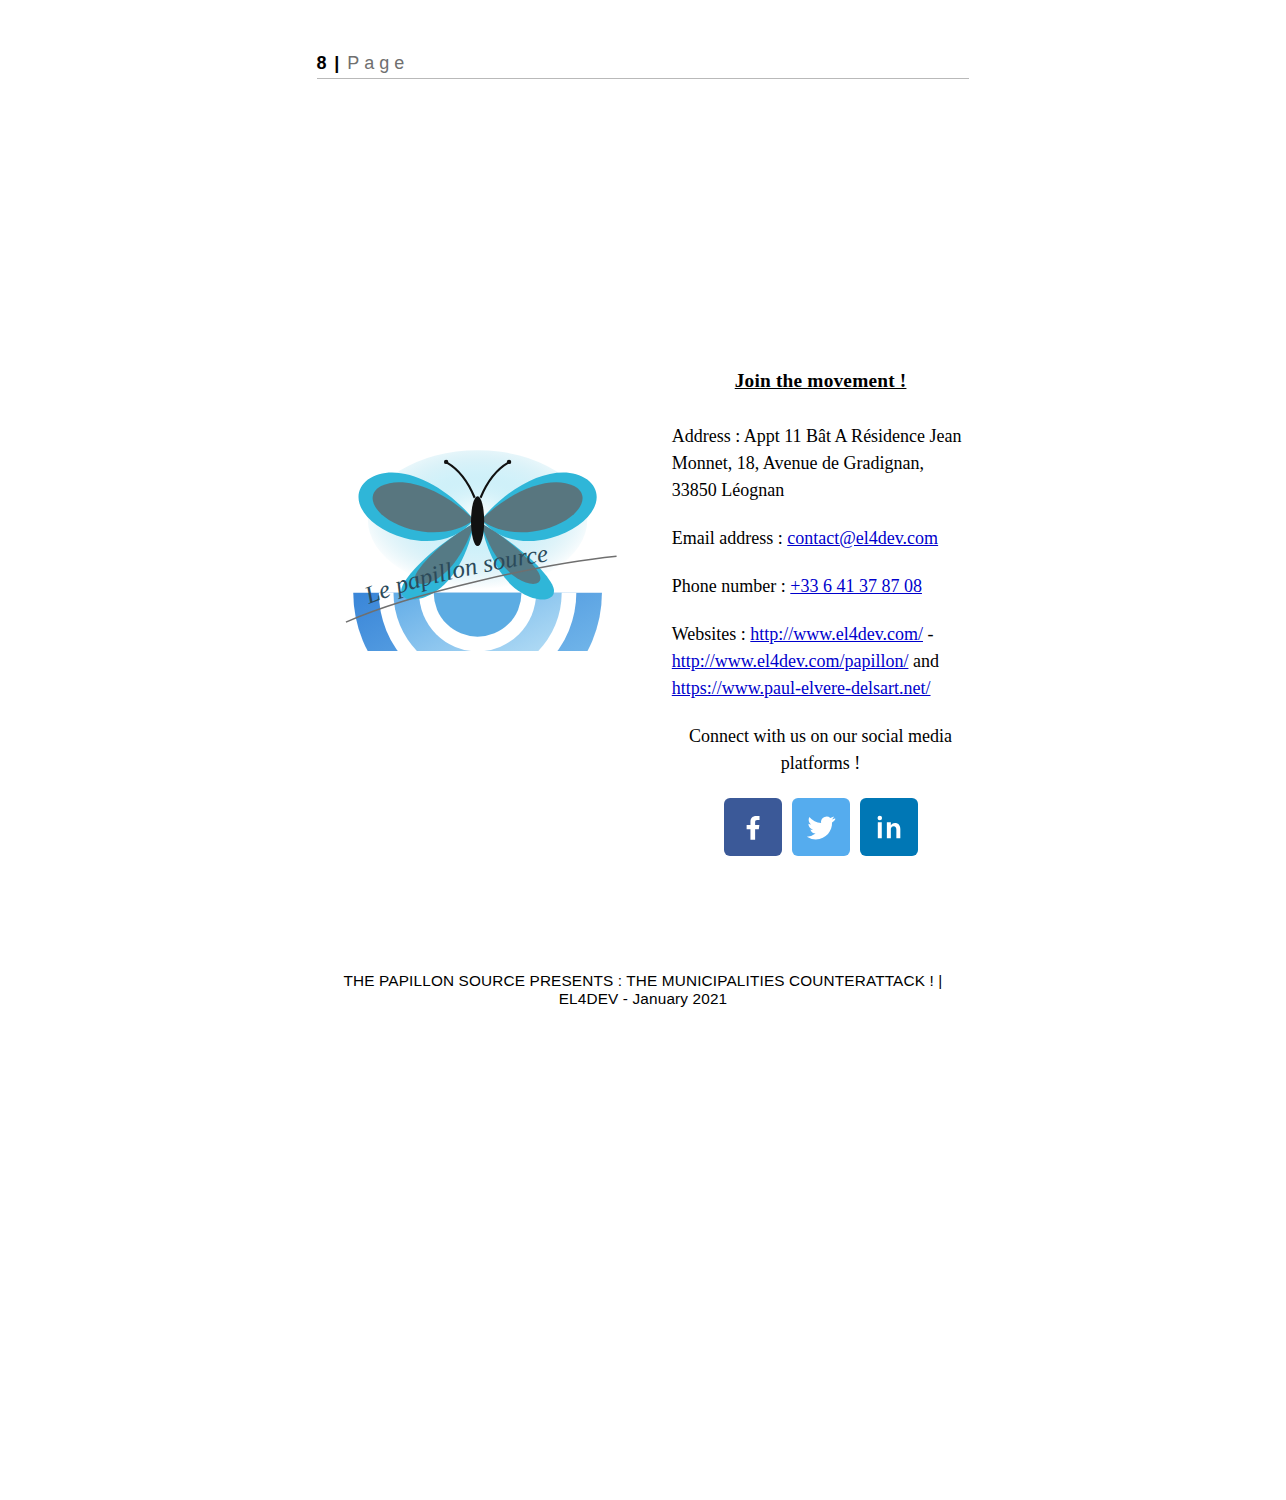8 | Page
Le papillon source
Join the movement !
Address : Appt 11 Bât A Résidence Jean Monnet, 18, Avenue de Gradignan, 33850 Léognan
Email address : contact@el4dev.com
Phone number : +33 6 41 37 87 08
Websites : http://www.el4dev.com/ - http://www.el4dev.com/papillon/ and https://www.paul-elvere-delsart.net/
Connect with us on our social media platforms !
THE PAPILLON SOURCE PRESENTS : THE MUNICIPALITIES COUNTERATTACK ! | EL4DEV - January 2021